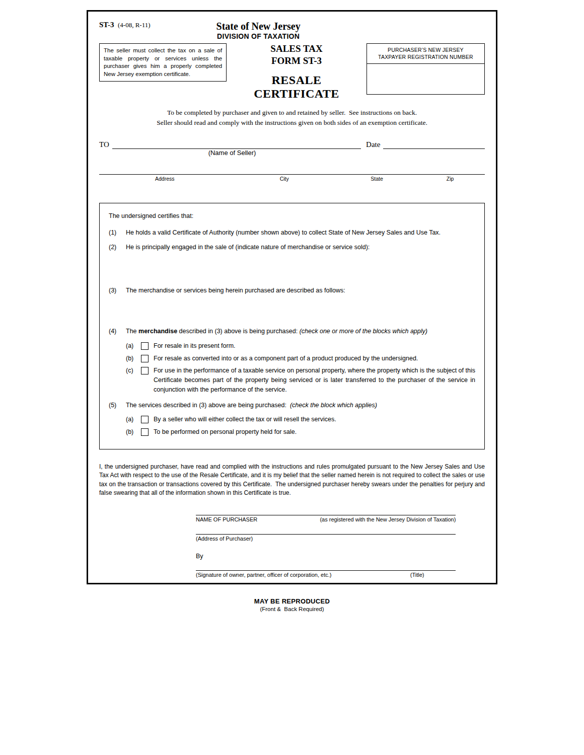ST-3 (4-08, R-11)
State of New Jersey
DIVISION OF TAXATION
The seller must collect the tax on a sale of taxable property or services unless the purchaser gives him a properly completed New Jersey exemption certificate.
SALES TAX
FORM ST-3
RESALE CERTIFICATE
PURCHASER’S NEW JERSEY
TAXPAYER REGISTRATION NUMBER
To be completed by purchaser and given to and retained by seller. See instructions on back.
Seller should read and comply with the instructions given on both sides of an exemption certificate.
TO
Date
(Name of Seller)
Address City State Zip
The undersigned certifies that:
(1)
He holds a valid Certificate of Authority (number shown above) to collect State of New Jersey Sales and Use Tax.
(2)
He is principally engaged in the sale of (indicate nature of merchandise or service sold):
(3)
The merchandise or services being herein purchased are described as follows:
(4)
The merchandise described in (3) above is being purchased: (check one or more of the blocks which apply)
(a)
For resale in its present form.
(b)
For resale as converted into or as a component part of a product produced by the undersigned.
(c)
For use in the performance of a taxable service on personal property, where the property which is the subject of this Certificate becomes part of the property being serviced or is later transferred to the purchaser of the service in conjunction with the performance of the service.
(5)
The services described in (3) above are being purchased: (check the block which applies)
(a)
By a seller who will either collect the tax or will resell the services.
(b)
To be performed on personal property held for sale.
I, the undersigned purchaser, have read and complied with the instructions and rules promulgated pursuant to the New Jersey Sales and Use Tax Act with respect to the use of the Resale Certificate, and it is my belief that the seller named herein is not required to collect the sales or use tax on the transaction or transactions covered by this Certificate. The undersigned purchaser hereby swears under the penalties for perjury and false swearing that all of the information shown in this Certificate is true.
NAME OF PURCHASER
(as registered with the New Jersey Division of Taxation)
(Address of Purchaser)
By
(Signature of owner, partner, officer of corporation, etc.)
(Title)
MAY BE REPRODUCED
(Front & Back Required)